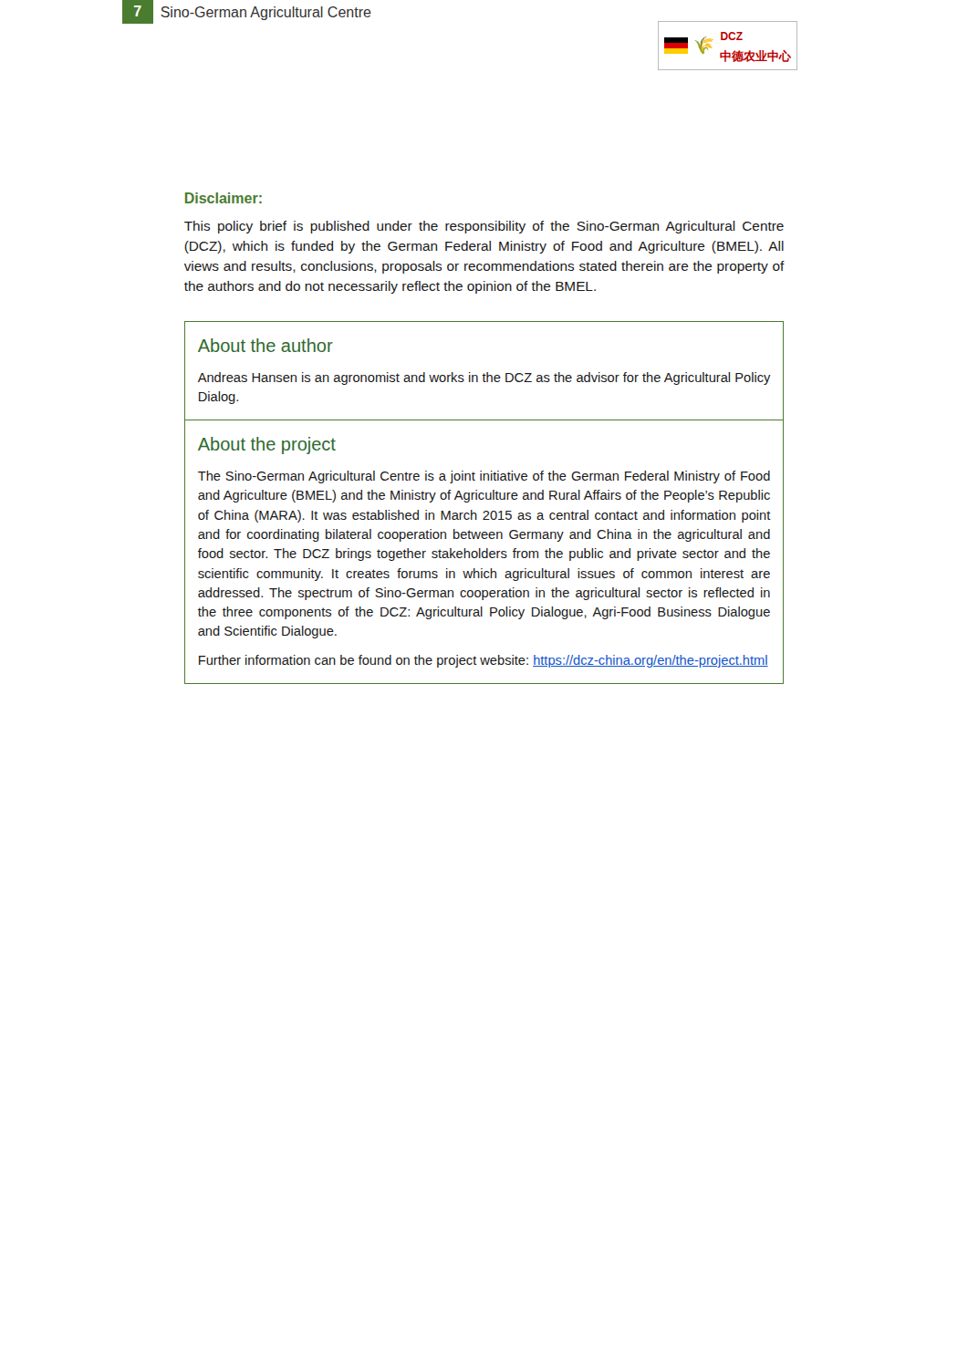7
Sino-German Agricultural Centre
🌾 DCZ
中德农业中心
Disclaimer:
This policy brief is published under the responsibility of the Sino-German Agricultural Centre (DCZ), which is funded by the German Federal Ministry of Food and Agriculture (BMEL). All views and results, conclusions, proposals or recommendations stated therein are the property of the authors and do not necessarily reflect the opinion of the BMEL.
About the author
Andreas Hansen is an agronomist and works in the DCZ as the advisor for the Agricultural Policy Dialog.
About the project
The Sino-German Agricultural Centre is a joint initiative of the German Federal Ministry of Food and Agriculture (BMEL) and the Ministry of Agriculture and Rural Affairs of the People’s Republic of China (MARA). It was established in March 2015 as a central contact and information point and for coordinating bilateral cooperation between Germany and China in the agricultural and food sector. The DCZ brings together stakeholders from the public and private sector and the scientific community. It creates forums in which agricultural issues of common interest are addressed. The spectrum of Sino-German cooperation in the agricultural sector is reflected in the three components of the DCZ: Agricultural Policy Dialogue, Agri-Food Business Dialogue and Scientific Dialogue.
Further information can be found on the project website: https://dcz-china.org/en/the-project.html